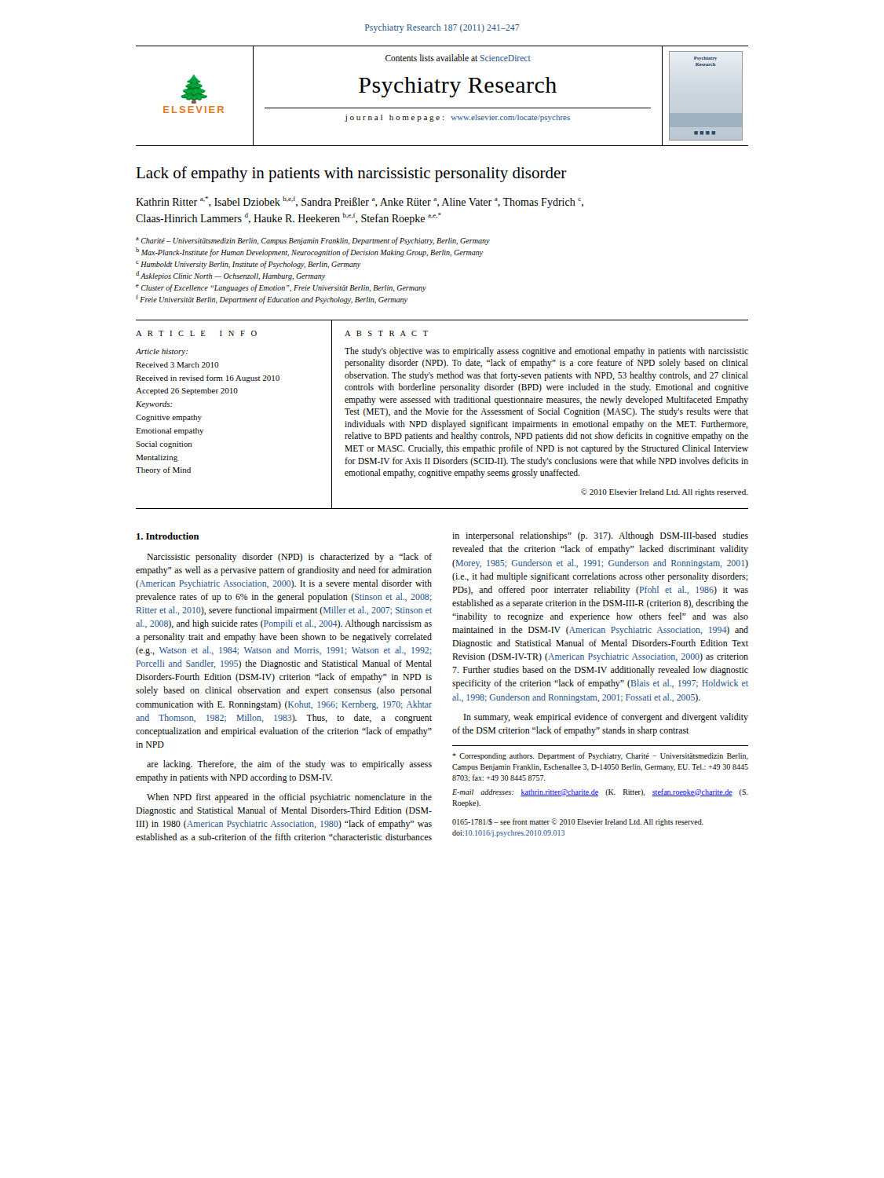Psychiatry Research 187 (2011) 241–247
🌲 ELSEVIER
Contents lists available at ScienceDirect
Psychiatry Research
j o u r n a l h o m e p a g e : www.elsevier.com/locate/psychres
Psychiatry
Research
■■■■
Lack of empathy in patients with narcissistic personality disorder
Kathrin Ritter a,*, Isabel Dziobek b,e,f, Sandra Preißler a, Anke Rüter a, Aline Vater a, Thomas Fydrich c,
Claas-Hinrich Lammers d, Hauke R. Heekeren b,e,f, Stefan Roepke a,e,*
a Charité – Universitätsmedizin Berlin, Campus Benjamin Franklin, Department of Psychiatry, Berlin, Germany
b Max-Planck-Institute for Human Development, Neurocognition of Decision Making Group, Berlin, Germany
c Humboldt University Berlin, Institute of Psychology, Berlin, Germany
d Asklepios Clinic North — Ochsenzoll, Hamburg, Germany
e Cluster of Excellence “Languages of Emotion”, Freie Universität Berlin, Berlin, Germany
f Freie Universität Berlin, Department of Education and Psychology, Berlin, Germany
A R T I C L E I N F O
Article history:
Received 3 March 2010
Received in revised form 16 August 2010
Accepted 26 September 2010
Keywords:
Cognitive empathy
Emotional empathy
Social cognition
Mentalizing
Theory of Mind
A B S T R A C T
The study's objective was to empirically assess cognitive and emotional empathy in patients with narcissistic personality disorder (NPD). To date, “lack of empathy” is a core feature of NPD solely based on clinical observation. The study's method was that forty-seven patients with NPD, 53 healthy controls, and 27 clinical controls with borderline personality disorder (BPD) were included in the study. Emotional and cognitive empathy were assessed with traditional questionnaire measures, the newly developed Multifaceted Empathy Test (MET), and the Movie for the Assessment of Social Cognition (MASC). The study's results were that individuals with NPD displayed significant impairments in emotional empathy on the MET. Furthermore, relative to BPD patients and healthy controls, NPD patients did not show deficits in cognitive empathy on the MET or MASC. Crucially, this empathic profile of NPD is not captured by the Structured Clinical Interview for DSM-IV for Axis II Disorders (SCID-II). The study's conclusions were that while NPD involves deficits in emotional empathy, cognitive empathy seems grossly unaffected.
© 2010 Elsevier Ireland Ltd. All rights reserved.
1. Introduction
Narcissistic personality disorder (NPD) is characterized by a “lack of empathy” as well as a pervasive pattern of grandiosity and need for admiration (American Psychiatric Association, 2000). It is a severe mental disorder with prevalence rates of up to 6% in the general population (Stinson et al., 2008; Ritter et al., 2010), severe functional impairment (Miller et al., 2007; Stinson et al., 2008), and high suicide rates (Pompili et al., 2004). Although narcissism as a personality trait and empathy have been shown to be negatively correlated (e.g., Watson et al., 1984; Watson and Morris, 1991; Watson et al., 1992; Porcelli and Sandler, 1995) the Diagnostic and Statistical Manual of Mental Disorders-Fourth Edition (DSM-IV) criterion “lack of empathy” in NPD is solely based on clinical observation and expert consensus (also personal communication with E. Ronningstam) (Kohut, 1966; Kernberg, 1970; Akhtar and Thomson, 1982; Millon, 1983). Thus, to date, a congruent conceptualization and empirical evaluation of the criterion “lack of empathy” in NPD
are lacking. Therefore, the aim of the study was to empirically assess empathy in patients with NPD according to DSM-IV.
When NPD first appeared in the official psychiatric nomenclature in the Diagnostic and Statistical Manual of Mental Disorders-Third Edition (DSM-III) in 1980 (American Psychiatric Association, 1980) “lack of empathy” was established as a sub-criterion of the fifth criterion “characteristic disturbances in interpersonal relationships” (p. 317). Although DSM-III-based studies revealed that the criterion “lack of empathy” lacked discriminant validity (Morey, 1985; Gunderson et al., 1991; Gunderson and Ronningstam, 2001) (i.e., it had multiple significant correlations across other personality disorders; PDs), and offered poor interrater reliability (Pfohl et al., 1986) it was established as a separate criterion in the DSM-III-R (criterion 8), describing the “inability to recognize and experience how others feel” and was also maintained in the DSM-IV (American Psychiatric Association, 1994) and Diagnostic and Statistical Manual of Mental Disorders-Fourth Edition Text Revision (DSM-IV-TR) (American Psychiatric Association, 2000) as criterion 7. Further studies based on the DSM-IV additionally revealed low diagnostic specificity of the criterion “lack of empathy” (Blais et al., 1997; Holdwick et al., 1998; Gunderson and Ronningstam, 2001; Fossati et al., 2005).
In summary, weak empirical evidence of convergent and divergent validity of the DSM criterion “lack of empathy” stands in sharp contrast
* Corresponding authors. Department of Psychiatry, Charité − Universitätsmedizin Berlin, Campus Benjamin Franklin, Eschenallee 3, D-14050 Berlin, Germany, EU. Tel.: +49 30 8445 8703; fax: +49 30 8445 8757.
E-mail addresses: kathrin.ritter@charite.de (K. Ritter), stefan.roepke@charite.de (S. Roepke).
0165-1781/$ – see front matter © 2010 Elsevier Ireland Ltd. All rights reserved.
doi:10.1016/j.psychres.2010.09.013